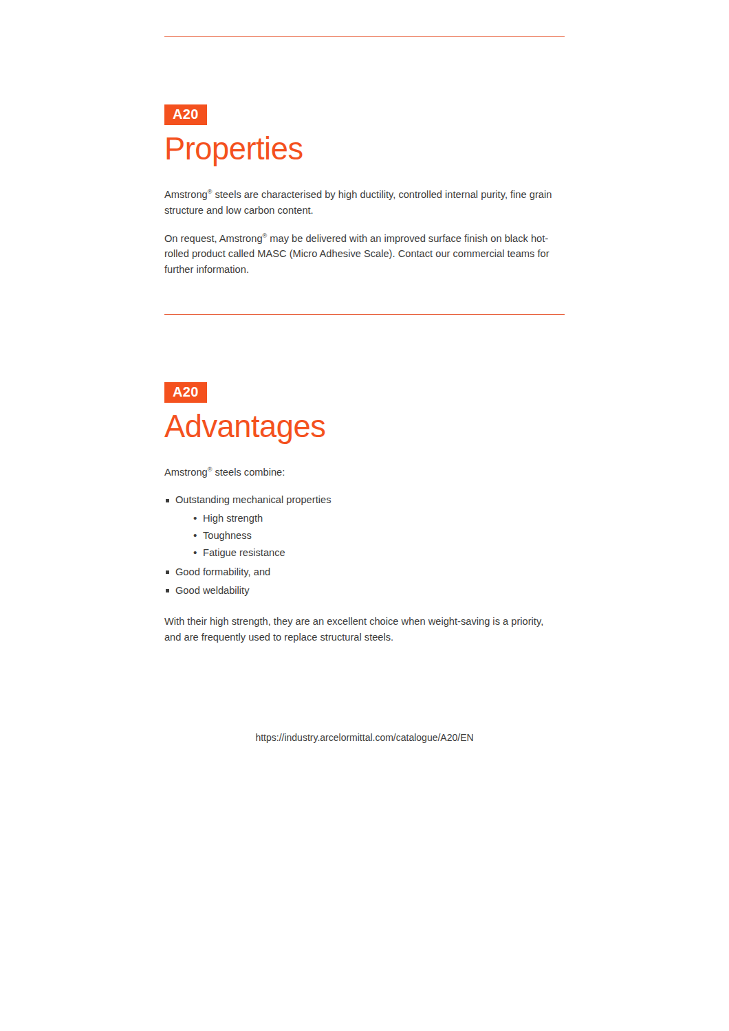A20
Properties
Amstrong® steels are characterised by high ductility, controlled internal purity, fine grain structure and low carbon content.
On request, Amstrong® may be delivered with an improved surface finish on black hot-rolled product called MASC (Micro Adhesive Scale). Contact our commercial teams for further information.
A20
Advantages
Amstrong® steels combine:
Outstanding mechanical properties
High strength
Toughness
Fatigue resistance
Good formability, and
Good weldability
With their high strength, they are an excellent choice when weight-saving is a priority, and are frequently used to replace structural steels.
https://industry.arcelormittal.com/catalogue/A20/EN